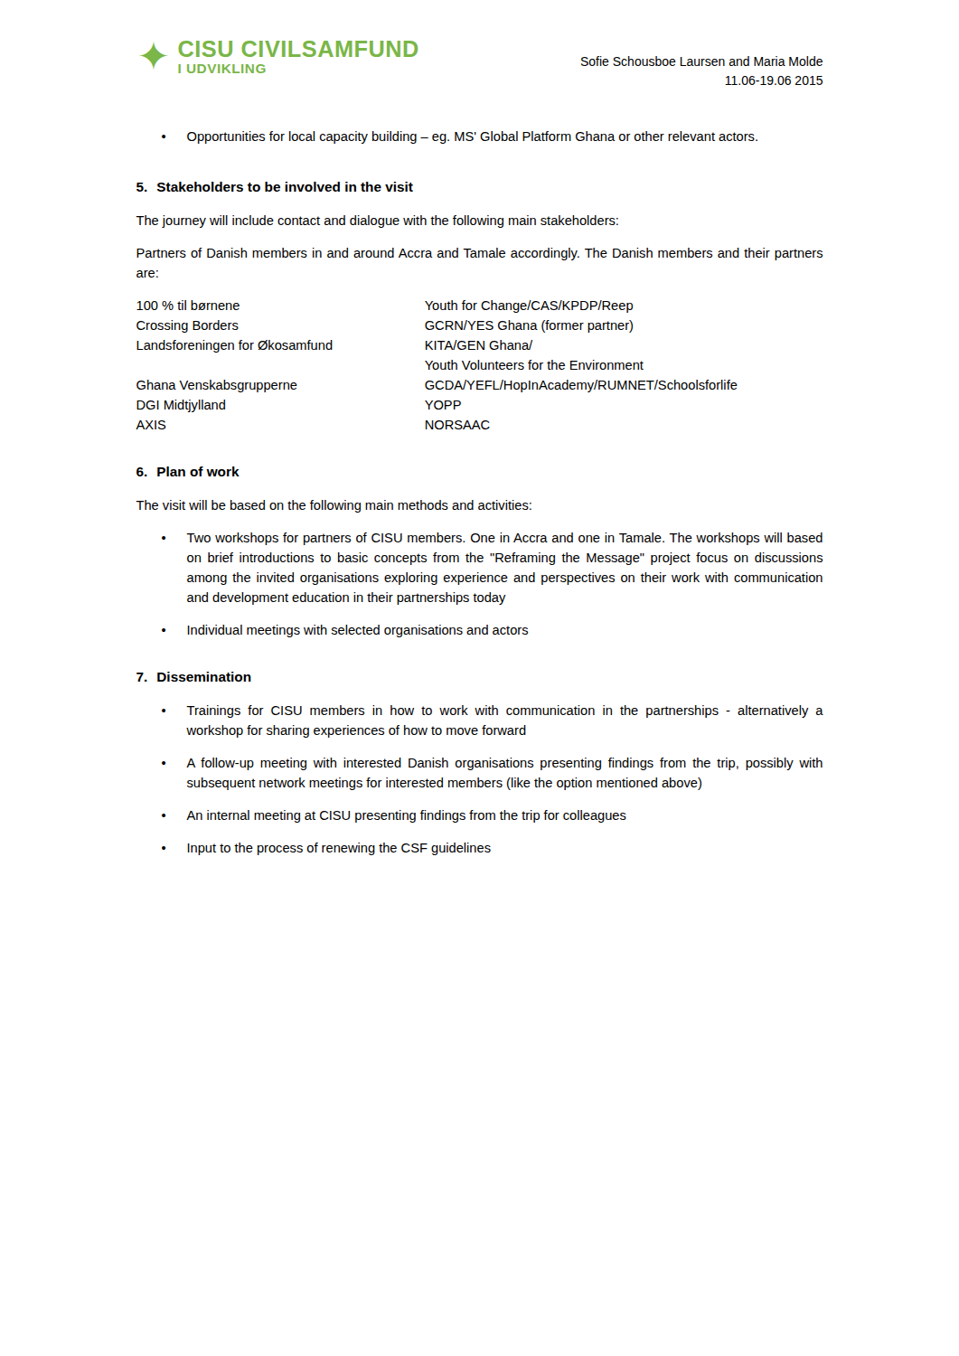✦
CISU CIVILSAMFUND
I UDVIKLING
Sofie Schousboe Laursen and Maria Molde
11.06-19.06 2015
Opportunities for local capacity building – eg. MS' Global Platform Ghana or other relevant actors.
5. Stakeholders to be involved in the visit
The journey will include contact and dialogue with the following main stakeholders:
Partners of Danish members in and around Accra and Tamale accordingly. The Danish members and their partners are:
| 100 % til børnene | Youth for Change/CAS/KPDP/Reep |
| Crossing Borders | GCRN/YES Ghana (former partner) |
| Landsforeningen for Økosamfund | KITA/GEN Ghana/ |
| | Youth Volunteers for the Environment |
| Ghana Venskabsgrupperne | GCDA/YEFL/HopInAcademy/RUMNET/Schoolsforlife |
| DGI Midtjylland | YOPP |
| AXIS | NORSAAC |
6. Plan of work
The visit will be based on the following main methods and activities:
Two workshops for partners of CISU members. One in Accra and one in Tamale. The workshops will based on brief introductions to basic concepts from the "Reframing the Message" project focus on discussions among the invited organisations exploring experience and perspectives on their work with communication and development education in their partnerships today
Individual meetings with selected organisations and actors
7. Dissemination
Trainings for CISU members in how to work with communication in the partnerships - alternatively a workshop for sharing experiences of how to move forward
A follow-up meeting with interested Danish organisations presenting findings from the trip, possibly with subsequent network meetings for interested members (like the option mentioned above)
An internal meeting at CISU presenting findings from the trip for colleagues
Input to the process of renewing the CSF guidelines